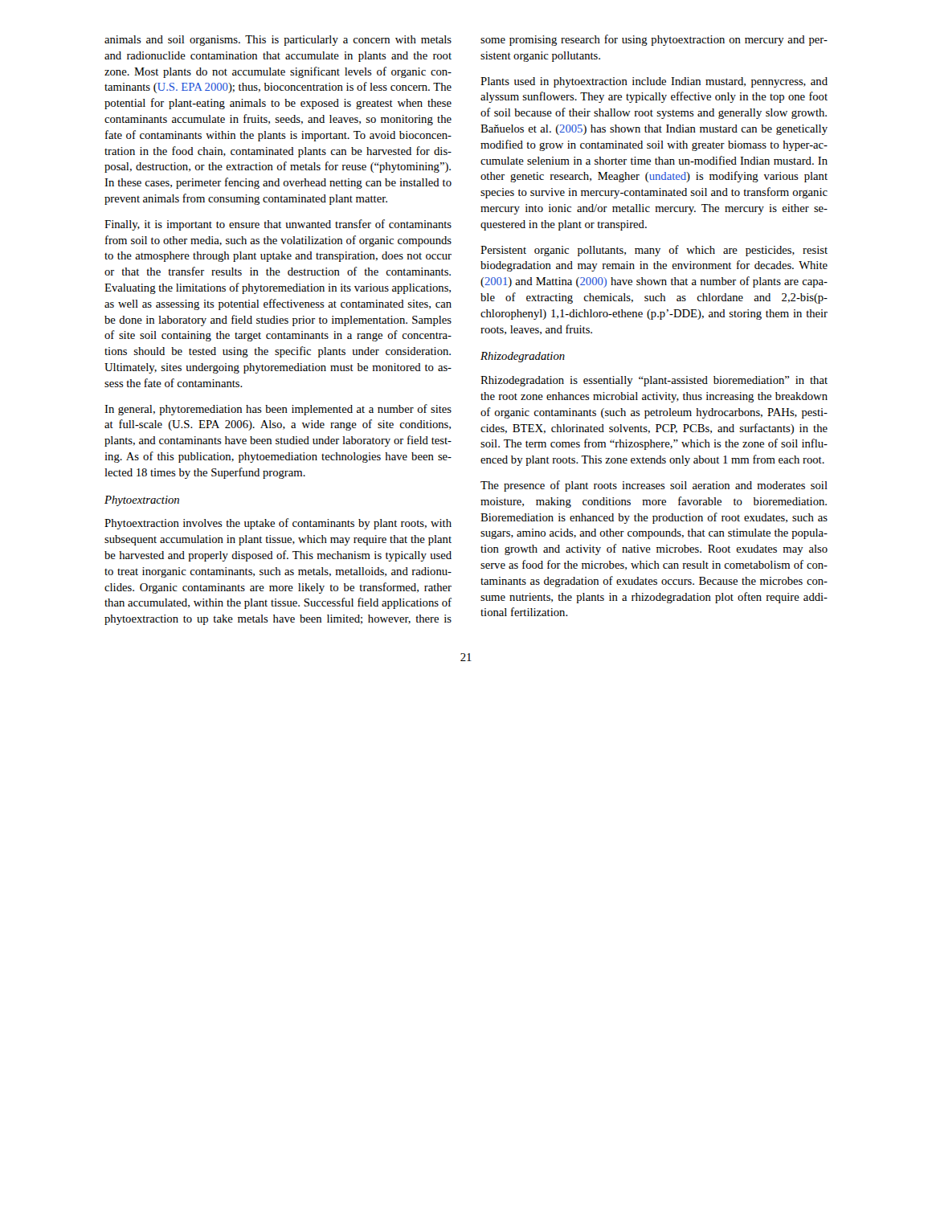animals and soil organisms. This is particularly a concern with metals and radionuclide contamination that accumulate in plants and the root zone. Most plants do not accumulate significant levels of organic contaminants (U.S. EPA 2000); thus, bioconcentration is of less concern. The potential for plant-eating animals to be exposed is greatest when these contaminants accumulate in fruits, seeds, and leaves, so monitoring the fate of contaminants within the plants is important. To avoid bioconcentration in the food chain, contaminated plants can be harvested for disposal, destruction, or the extraction of metals for reuse (“phytomining”). In these cases, perimeter fencing and overhead netting can be installed to prevent animals from consuming contaminated plant matter.
Finally, it is important to ensure that unwanted transfer of contaminants from soil to other media, such as the volatilization of organic compounds to the atmosphere through plant uptake and transpiration, does not occur or that the transfer results in the destruction of the contaminants. Evaluating the limitations of phytoremediation in its various applications, as well as assessing its potential effectiveness at contaminated sites, can be done in laboratory and field studies prior to implementation. Samples of site soil containing the target contaminants in a range of concentrations should be tested using the specific plants under consideration. Ultimately, sites undergoing phytoremediation must be monitored to assess the fate of contaminants.
In general, phytoremediation has been implemented at a number of sites at full-scale (U.S. EPA 2006). Also, a wide range of site conditions, plants, and contaminants have been studied under laboratory or field testing. As of this publication, phytoemediation technologies have been selected 18 times by the Superfund program.
Phytoextraction
Phytoextraction involves the uptake of contaminants by plant roots, with subsequent accumulation in plant tissue, which may require that the plant be harvested and properly disposed of. This mechanism is typically used to treat inorganic contaminants, such as metals, metalloids, and radionuclides. Organic contaminants are more likely to be transformed, rather than accumulated, within the plant tissue. Successful field applications of phytoextraction to up take metals have been limited; however, there is some promising research for using phytoextraction on mercury and persistent organic pollutants.
Plants used in phytoextraction include Indian mustard, pennycress, and alyssum sunflowers. They are typically effective only in the top one foot of soil because of their shallow root systems and generally slow growth. Baňuelos et al. (2005) has shown that Indian mustard can be genetically modified to grow in contaminated soil with greater biomass to hyper-accumulate selenium in a shorter time than un-modified Indian mustard. In other genetic research, Meagher (undated) is modifying various plant species to survive in mercury-contaminated soil and to transform organic mercury into ionic and/or metallic mercury. The mercury is either sequestered in the plant or transpired.
Persistent organic pollutants, many of which are pesticides, resist biodegradation and may remain in the environment for decades. White (2001) and Mattina (2000) have shown that a number of plants are capable of extracting chemicals, such as chlordane and 2,2-bis(p-chlorophenyl) 1,1-dichloro-ethene (p.p’-DDE), and storing them in their roots, leaves, and fruits.
Rhizodegradation
Rhizodegradation is essentially “plant-assisted bioremediation” in that the root zone enhances microbial activity, thus increasing the breakdown of organic contaminants (such as petroleum hydrocarbons, PAHs, pesticides, BTEX, chlorinated solvents, PCP, PCBs, and surfactants) in the soil. The term comes from “rhizosphere,” which is the zone of soil influenced by plant roots. This zone extends only about 1 mm from each root.
The presence of plant roots increases soil aeration and moderates soil moisture, making conditions more favorable to bioremediation. Bioremediation is enhanced by the production of root exudates, such as sugars, amino acids, and other compounds, that can stimulate the population growth and activity of native microbes. Root exudates may also serve as food for the microbes, which can result in cometabolism of contaminants as degradation of exudates occurs. Because the microbes consume nutrients, the plants in a rhizodegradation plot often require additional fertilization.
21